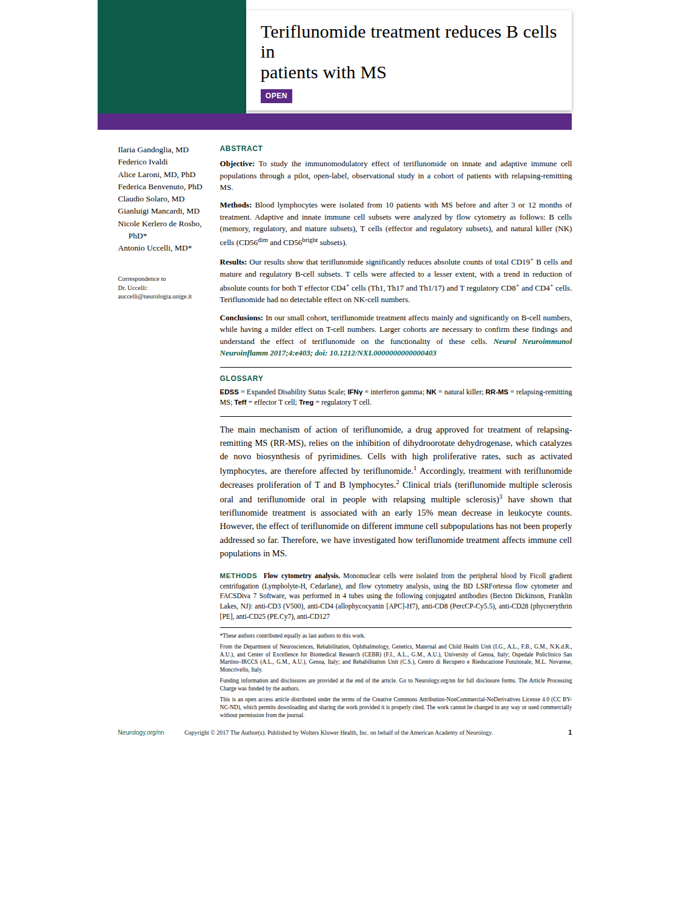Teriflunomide treatment reduces B cells in
patients with MS
OPEN
Ilaria Gandoglia, MD
Federico Ivaldi
Alice Laroni, MD, PhD
Federica Benvenuto, PhD
Claudio Solaro, MD
Gianluigi Mancardi, MD
Nicole Kerlero de Rosbo,
PhD*
Antonio Uccelli, MD*
Correspondence to
Dr. Uccelli:
auccelli@neurologia.unige.it
ABSTRACT
Objective: To study the immunomodulatory effect of teriflunomide on innate and adaptive immune cell populations through a pilot, open-label, observational study in a cohort of patients with relapsing-remitting MS.
Methods: Blood lymphocytes were isolated from 10 patients with MS before and after 3 or 12 months of treatment. Adaptive and innate immune cell subsets were analyzed by flow cytometry as follows: B cells (memory, regulatory, and mature subsets), T cells (effector and regulatory subsets), and natural killer (NK) cells (CD56dim and CD56bright subsets).
Results: Our results show that teriflunomide significantly reduces absolute counts of total CD19+ B cells and mature and regulatory B-cell subsets. T cells were affected to a lesser extent, with a trend in reduction of absolute counts for both T effector CD4+ cells (Th1, Th17 and Th1/17) and T regulatory CD8+ and CD4+ cells. Teriflunomide had no detectable effect on NK-cell numbers.
Conclusions: In our small cohort, teriflunomide treatment affects mainly and significantly on B-cell numbers, while having a milder effect on T-cell numbers. Larger cohorts are necessary to confirm these findings and understand the effect of teriflunomide on the functionality of these cells. Neurol Neuroimmunol Neuroinflamm 2017;4:e403; doi: 10.1212/NXI.0000000000000403
GLOSSARY
EDSS = Expanded Disability Status Scale; IFNγ = interferon gamma; NK = natural killer; RR-MS = relapsing-remitting MS; Teff = effector T cell; Treg = regulatory T cell.
The main mechanism of action of teriflunomide, a drug approved for treatment of relapsing-remitting MS (RR-MS), relies on the inhibition of dihydroorotate dehydrogenase, which catalyzes de novo biosynthesis of pyrimidines. Cells with high proliferative rates, such as activated lymphocytes, are therefore affected by teriflunomide.1 Accordingly, treatment with teriflunomide decreases proliferation of T and B lymphocytes.2 Clinical trials (teriflunomide multiple sclerosis oral and teriflunomide oral in people with relapsing multiple sclerosis)3 have shown that teriflunomide treatment is associated with an early 15% mean decrease in leukocyte counts. However, the effect of teriflunomide on different immune cell subpopulations has not been properly addressed so far. Therefore, we have investigated how teriflunomide treatment affects immune cell populations in MS.
METHODS Flow cytometry analysis. Mononuclear cells were isolated from the peripheral blood by Ficoll gradient centrifugation (Lympholyte-H, Cedarlane), and flow cytometry analysis, using the BD LSRFortessa flow cytometer and FACSDiva 7 Software, was performed in 4 tubes using the following conjugated antibodies (Becton Dickinson, Franklin Lakes, NJ): anti-CD3 (V500), anti-CD4 (allophycocyanin [APC]-H7), anti-CD8 (PercCP-Cy5.5), anti-CD28 (phycoerythrin [PE], anti-CD25 (PE.Cy7), anti-CD127
*These authors contributed equally as last authors to this work.
From the Department of Neurosciences, Rehabilitation, Ophthalmology, Genetics, Maternal and Child Health Unit (I.G., A.L., F.B., G.M., N.K.d.R., A.U.), and Center of Excellence for Biomedical Research (CEBR) (F.I., A.L., G.M., A.U.), University of Genoa, Italy; Ospedale Policlinico San Martino–IRCCS (A.L., G.M., A.U.), Genoa, Italy; and Rehabilitation Unit (C.S.), Centro di Recupero e Rieducazione Funzionale, M.L. Novarese, Moncrivello, Italy.
Funding information and disclosures are provided at the end of the article. Go to Neurology.org/nn for full disclosure forms. The Article Processing Charge was funded by the authors.
This is an open access article distributed under the terms of the Creative Commons Attribution-NonCommercial-NoDerivatives License 4.0 (CC BY-NC-ND), which permits downloading and sharing the work provided it is properly cited. The work cannot be changed in any way or used commercially without permission from the journal.
Neurology.org/nn Copyright © 2017 The Author(s). Published by Wolters Kluwer Health, Inc. on behalf of the American Academy of Neurology. 1